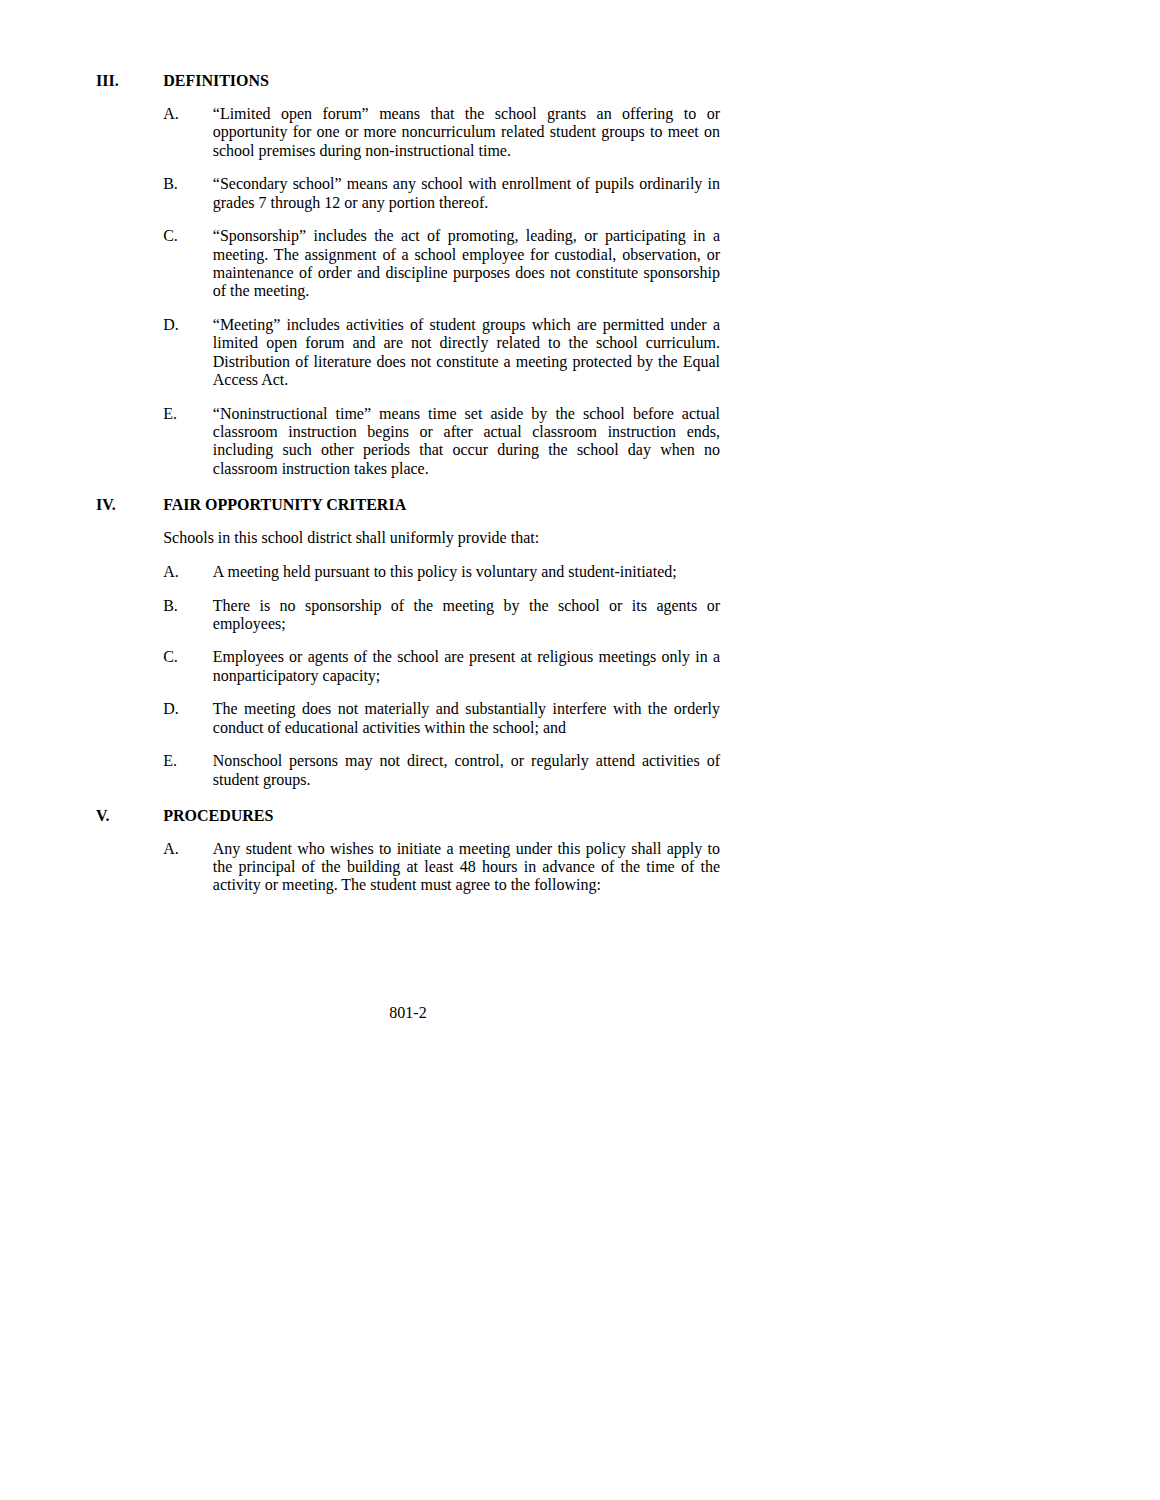III. DEFINITIONS
A. “Limited open forum” means that the school grants an offering to or opportunity for one or more noncurriculum related student groups to meet on school premises during non-instructional time.
B. “Secondary school” means any school with enrollment of pupils ordinarily in grades 7 through 12 or any portion thereof.
C. “Sponsorship” includes the act of promoting, leading, or participating in a meeting. The assignment of a school employee for custodial, observation, or maintenance of order and discipline purposes does not constitute sponsorship of the meeting.
D. “Meeting” includes activities of student groups which are permitted under a limited open forum and are not directly related to the school curriculum. Distribution of literature does not constitute a meeting protected by the Equal Access Act.
E. “Noninstructional time” means time set aside by the school before actual classroom instruction begins or after actual classroom instruction ends, including such other periods that occur during the school day when no classroom instruction takes place.
IV. FAIR OPPORTUNITY CRITERIA
Schools in this school district shall uniformly provide that:
A. A meeting held pursuant to this policy is voluntary and student-initiated;
B. There is no sponsorship of the meeting by the school or its agents or employees;
C. Employees or agents of the school are present at religious meetings only in a nonparticipatory capacity;
D. The meeting does not materially and substantially interfere with the orderly conduct of educational activities within the school; and
E. Nonschool persons may not direct, control, or regularly attend activities of student groups.
V. PROCEDURES
A. Any student who wishes to initiate a meeting under this policy shall apply to the principal of the building at least 48 hours in advance of the time of the activity or meeting. The student must agree to the following:
801-2